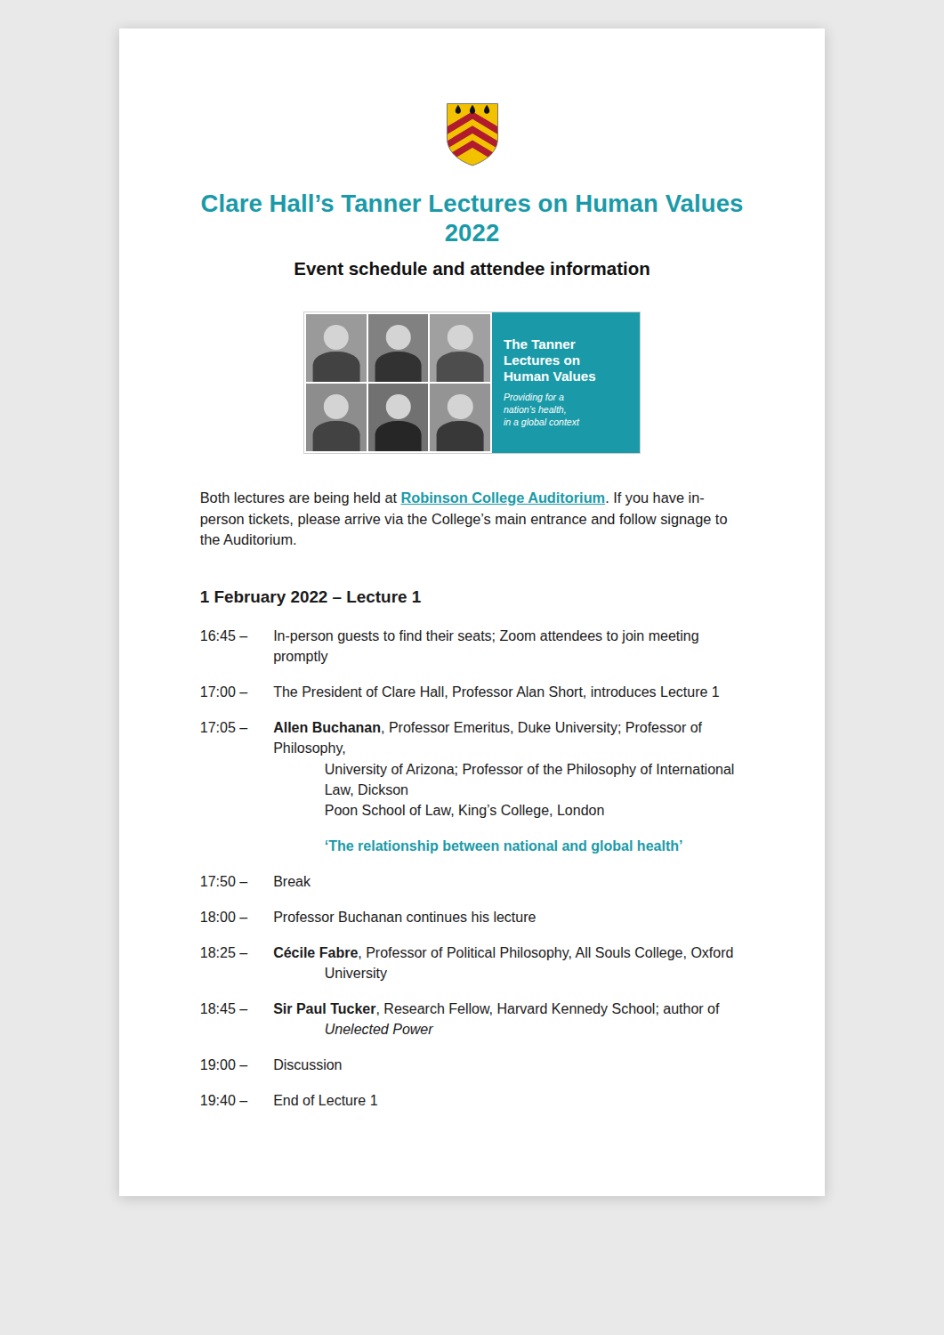Clare Hall’s Tanner Lectures on Human Values 2022
Event schedule and attendee information
The Tanner
Lectures on
Human Values
Providing for a
nation’s health,
in a global context
Both lectures are being held at Robinson College Auditorium. If you have in-person tickets, please arrive via the College’s main entrance and follow signage to the Auditorium.
1 February 2022 – Lecture 1
16:45 –
In-person guests to find their seats; Zoom attendees to join meeting promptly
17:00 –
The President of Clare Hall, Professor Alan Short, introduces Lecture 1
17:05 –
Allen Buchanan, Professor Emeritus, Duke University; Professor of Philosophy, University of Arizona; Professor of the Philosophy of International Law, Dickson Poon School of Law, King’s College, London ‘The relationship between national and global health’
17:50 –
Break
18:00 –
Professor Buchanan continues his lecture
18:25 –
Cécile Fabre, Professor of Political Philosophy, All Souls College, Oxford University
18:45 –
Sir Paul Tucker, Research Fellow, Harvard Kennedy School; author of Unelected Power
19:00 –
Discussion
19:40 –
End of Lecture 1